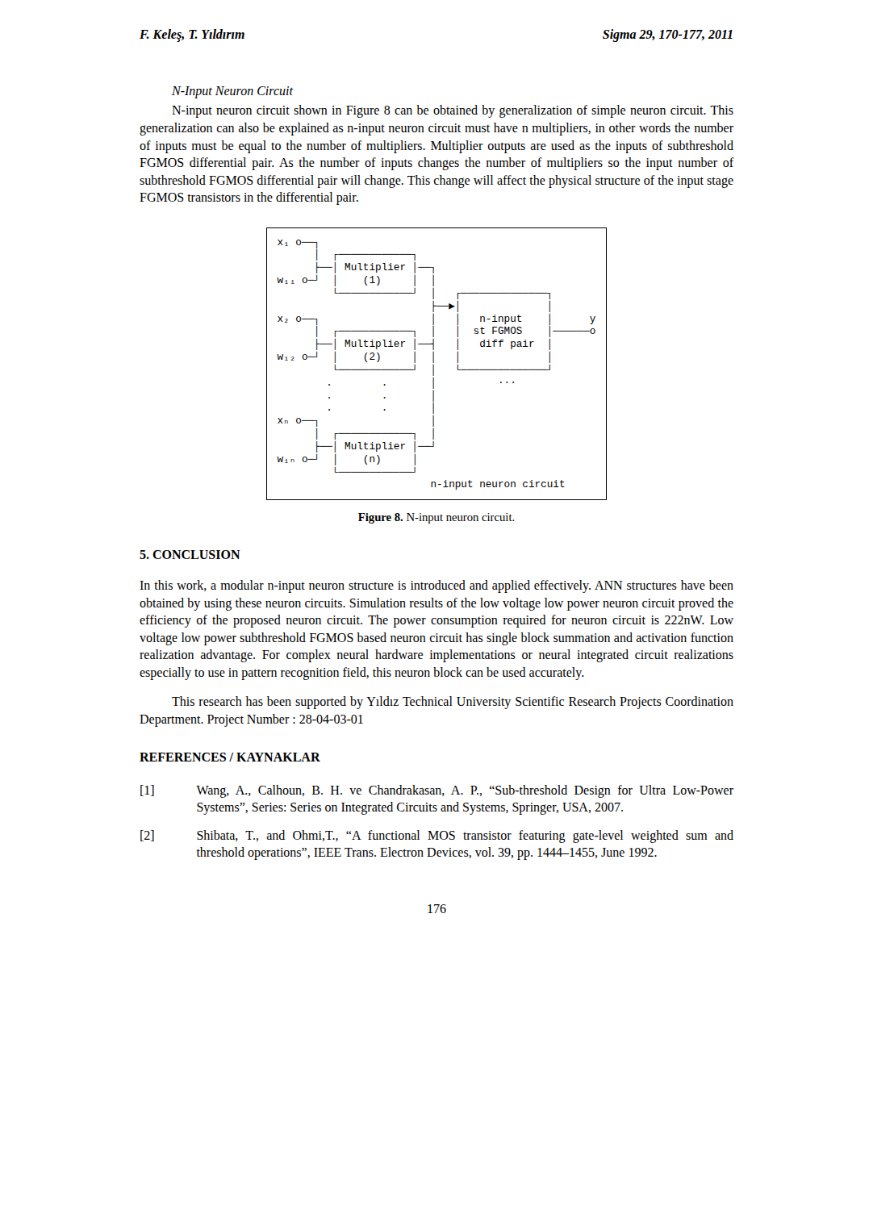F. Keleş, T. Yıldırım
Sigma 29, 170-177, 2011
N-Input Neuron Circuit
N-input neuron circuit shown in Figure 8 can be obtained by generalization of simple neuron circuit. This generalization can also be explained as n-input neuron circuit must have n multipliers, in other words the number of inputs must be equal to the number of multipliers. Multiplier outputs are used as the inputs of subthreshold FGMOS differential pair. As the number of inputs changes the number of multipliers so the input number of subthreshold FGMOS differential pair will change. This change will affect the physical structure of the input stage FGMOS transistors in the differential pair.
x₁ o──┐ │ ┌────────────┐ ├──│ Multiplier │──┐ w₁₁ o─┘ │ (1) │ │ └────────────┘ │ ┌──────────────┐ ├──▶│ │ x₂ o──┐ │ │ n-input │ y │ ┌────────────┐ │ │ st FGMOS │──────o ├──│ Multiplier │──┤ │ diff pair │ w₁₂ o─┘ │ (2) │ │ │ │ └────────────┘ │ └──────────────┘ . . │ ··· . . │ . . │ xₙ o──┐ │ │ ┌────────────┐ │ ├──│ Multiplier │──┘ w₁ₙ o─┘ │ (n) │ └────────────┘ n-input neuron circuit
Figure 8. N-input neuron circuit.
5. CONCLUSION
In this work, a modular n-input neuron structure is introduced and applied effectively. ANN structures have been obtained by using these neuron circuits. Simulation results of the low voltage low power neuron circuit proved the efficiency of the proposed neuron circuit. The power consumption required for neuron circuit is 222nW. Low voltage low power subthreshold FGMOS based neuron circuit has single block summation and activation function realization advantage. For complex neural hardware implementations or neural integrated circuit realizations especially to use in pattern recognition field, this neuron block can be used accurately.
This research has been supported by Yıldız Technical University Scientific Research Projects Coordination Department. Project Number : 28-04-03-01
REFERENCES / KAYNAKLAR
[1]
Wang, A., Calhoun, B. H. ve Chandrakasan, A. P., “Sub-threshold Design for Ultra Low-Power Systems”, Series: Series on Integrated Circuits and Systems, Springer, USA, 2007.
[2]
Shibata, T., and Ohmi,T., “A functional MOS transistor featuring gate-level weighted sum and threshold operations”, IEEE Trans. Electron Devices, vol. 39, pp. 1444–1455, June 1992.
176